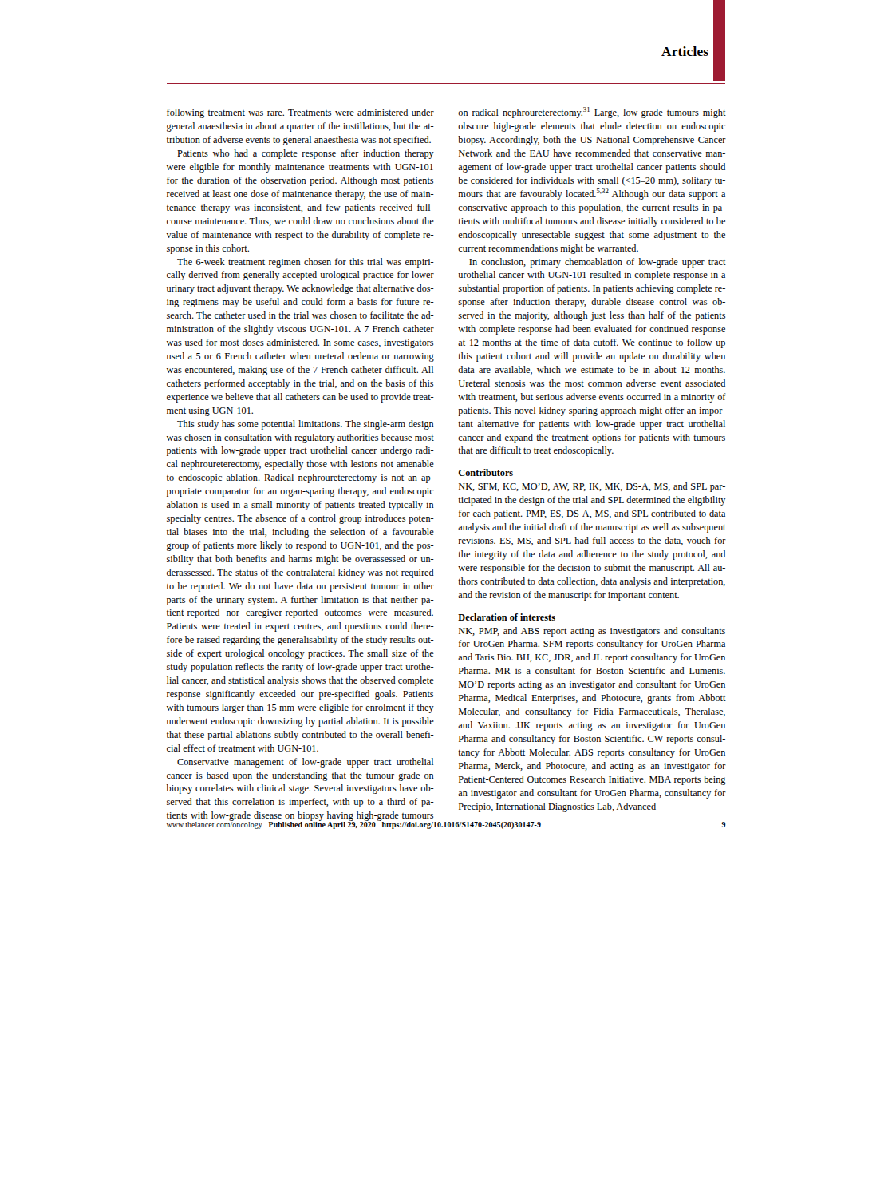Articles
following treatment was rare. Treatments were administered under general anaesthesia in about a quarter of the instillations, but the attribution of adverse events to general anaesthesia was not specified.
Patients who had a complete response after induction therapy were eligible for monthly maintenance treatments with UGN-101 for the duration of the observation period. Although most patients received at least one dose of maintenance therapy, the use of maintenance therapy was inconsistent, and few patients received full-course maintenance. Thus, we could draw no conclusions about the value of maintenance with respect to the durability of complete response in this cohort.
The 6-week treatment regimen chosen for this trial was empirically derived from generally accepted urological practice for lower urinary tract adjuvant therapy. We acknowledge that alternative dosing regimens may be useful and could form a basis for future research. The catheter used in the trial was chosen to facilitate the administration of the slightly viscous UGN-101. A 7 French catheter was used for most doses administered. In some cases, investigators used a 5 or 6 French catheter when ureteral oedema or narrowing was encountered, making use of the 7 French catheter difficult. All catheters performed acceptably in the trial, and on the basis of this experience we believe that all catheters can be used to provide treatment using UGN-101.
This study has some potential limitations. The single-arm design was chosen in consultation with regulatory authorities because most patients with low-grade upper tract urothelial cancer undergo radical nephroureterectomy, especially those with lesions not amenable to endoscopic ablation. Radical nephroureterectomy is not an appropriate comparator for an organ-sparing therapy, and endoscopic ablation is used in a small minority of patients treated typically in specialty centres. The absence of a control group introduces potential biases into the trial, including the selection of a favourable group of patients more likely to respond to UGN-101, and the possibility that both benefits and harms might be overassessed or underassessed. The status of the contralateral kidney was not required to be reported. We do not have data on persistent tumour in other parts of the urinary system. A further limitation is that neither patient-reported nor caregiver-reported outcomes were measured. Patients were treated in expert centres, and questions could therefore be raised regarding the generalisability of the study results outside of expert urological oncology practices. The small size of the study population reflects the rarity of low-grade upper tract urothelial cancer, and statistical analysis shows that the observed complete response significantly exceeded our pre-specified goals. Patients with tumours larger than 15 mm were eligible for enrolment if they underwent endoscopic downsizing by partial ablation. It is possible that these partial ablations subtly contributed to the overall beneficial effect of treatment with UGN-101.
Conservative management of low-grade upper tract urothelial cancer is based upon the understanding that the tumour grade on biopsy correlates with clinical stage. Several investigators have observed that this correlation is imperfect, with up to a third of patients with low-grade disease on biopsy having high-grade tumours on radical nephroureterectomy.31 Large, low-grade tumours might obscure high-grade elements that elude detection on endoscopic biopsy. Accordingly, both the US National Comprehensive Cancer Network and the EAU have recommended that conservative management of low-grade upper tract urothelial cancer patients should be considered for individuals with small (<15–20 mm), solitary tumours that are favourably located.5,32 Although our data support a conservative approach to this population, the current results in patients with multifocal tumours and disease initially considered to be endoscopically unresectable suggest that some adjustment to the current recommendations might be warranted.
In conclusion, primary chemoablation of low-grade upper tract urothelial cancer with UGN-101 resulted in complete response in a substantial proportion of patients. In patients achieving complete response after induction therapy, durable disease control was observed in the majority, although just less than half of the patients with complete response had been evaluated for continued response at 12 months at the time of data cutoff. We continue to follow up this patient cohort and will provide an update on durability when data are available, which we estimate to be in about 12 months. Ureteral stenosis was the most common adverse event associated with treatment, but serious adverse events occurred in a minority of patients. This novel kidney-sparing approach might offer an important alternative for patients with low-grade upper tract urothelial cancer and expand the treatment options for patients with tumours that are difficult to treat endoscopically.
Contributors
NK, SFM, KC, MO’D, AW, RP, IK, MK, DS-A, MS, and SPL participated in the design of the trial and SPL determined the eligibility for each patient. PMP, ES, DS-A, MS, and SPL contributed to data analysis and the initial draft of the manuscript as well as subsequent revisions. ES, MS, and SPL had full access to the data, vouch for the integrity of the data and adherence to the study protocol, and were responsible for the decision to submit the manuscript. All authors contributed to data collection, data analysis and interpretation, and the revision of the manuscript for important content.
Declaration of interests
NK, PMP, and ABS report acting as investigators and consultants for UroGen Pharma. SFM reports consultancy for UroGen Pharma and Taris Bio. BH, KC, JDR, and JL report consultancy for UroGen Pharma. MR is a consultant for Boston Scientific and Lumenis. MO’D reports acting as an investigator and consultant for UroGen Pharma, Medical Enterprises, and Photocure, grants from Abbott Molecular, and consultancy for Fidia Farmaceuticals, Theralase, and Vaxiion. JJK reports acting as an investigator for UroGen Pharma and consultancy for Boston Scientific. CW reports consultancy for Abbott Molecular. ABS reports consultancy for UroGen Pharma, Merck, and Photocure, and acting as an investigator for Patient-Centered Outcomes Research Initiative. MBA reports being an investigator and consultant for UroGen Pharma, consultancy for Precipio, International Diagnostics Lab, Advanced
www.thelancet.com/oncology Published online April 29, 2020 https://doi.org/10.1016/S1470-2045(20)30147-9
9